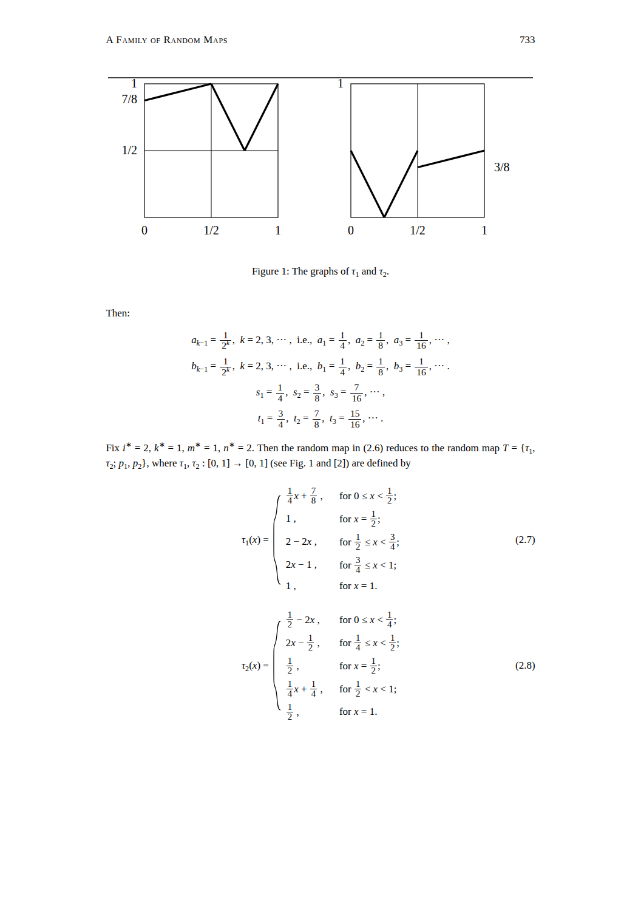A Family of Random Maps 733
1 7/8 1/2 0 1/2 1 1 3/8 0 1/2 1
Figure 1: The graphs of τ1 and τ2.
Then:
ak−1 = 12k, k = 2, 3, ··· , i.e., a1 = 14, a2 = 18, a3 = 116, ··· ,
bk−1 = 12k, k = 2, 3, ··· , i.e., b1 = 14, b2 = 18, b3 = 116, ··· .
s1 = 14, s2 = 38, s3 = 716, ··· ,
t1 = 34, t2 = 78, t3 = 1516, ··· .
Fix i∗ = 2, k∗ = 1, m∗ = 1, n∗ = 2. Then the random map in (2.6) reduces to the random map T = {τ1, τ2; p1, p2}, where τ1, τ2 : [0, 1] → [0, 1] (see Fig. 1 and [2]) are defined by
τ1(x) = 14 x + 78 , for 0 ≤ x < 12; 1 , for x = 12; 2 − 2x , for 12 ≤ x < 34; 2x − 1 , for 34 ≤ x < 1; 1 , for x = 1. (2.7)
τ2(x) = 12 − 2x , for 0 ≤ x < 14; 2x − 12 , for 14 ≤ x < 12; 12 , for x = 12; 14 x + 14 , for 12 < x < 1; 12 , for x = 1. (2.8)